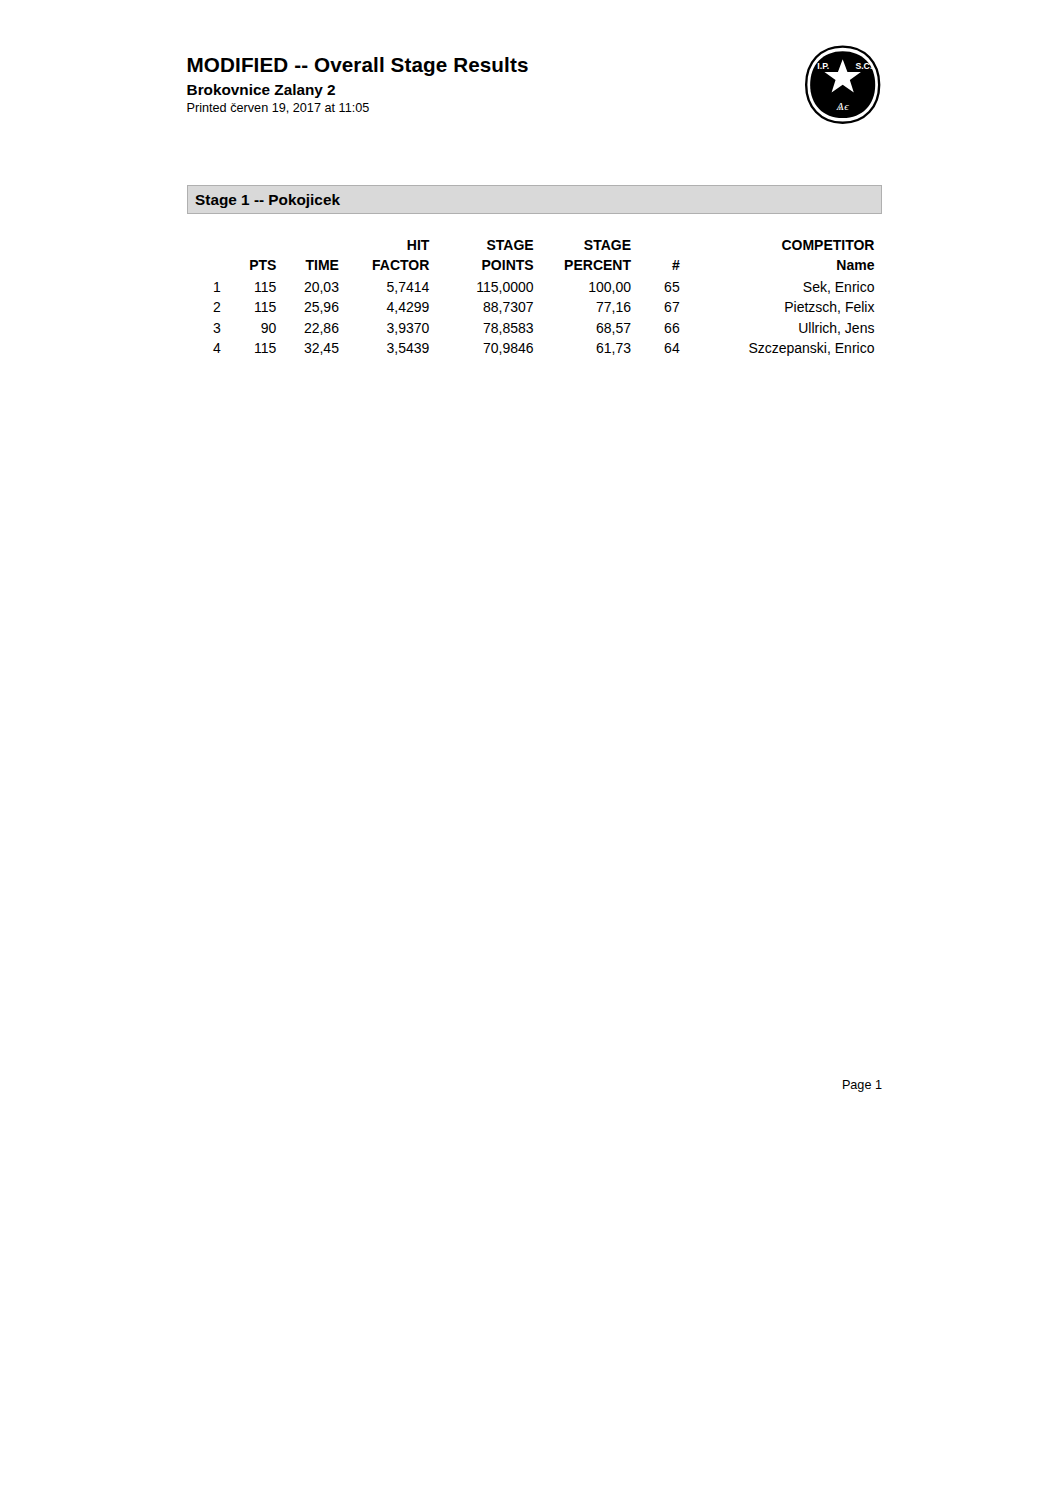MODIFIED -- Overall Stage Results
Brokovnice Zalany 2
Printed červen 19, 2017 at 11:05
I.P. S.C. Ѧϵ
Stage 1 -- Pokojicek
| | | | HIT | STAGE | STAGE | COMPETITOR |
| --- | --- | --- | --- | --- | --- | --- |
| | PTS | TIME | FACTOR | POINTS | PERCENT | # | Name |
| 1 | 115 | 20,03 | 5,7414 | 115,0000 | 100,00 | 65 | Sek, Enrico |
| 2 | 115 | 25,96 | 4,4299 | 88,7307 | 77,16 | 67 | Pietzsch, Felix |
| 3 | 90 | 22,86 | 3,9370 | 78,8583 | 68,57 | 66 | Ullrich, Jens |
| 4 | 115 | 32,45 | 3,5439 | 70,9846 | 61,73 | 64 | Szczepanski, Enrico |
Page 1